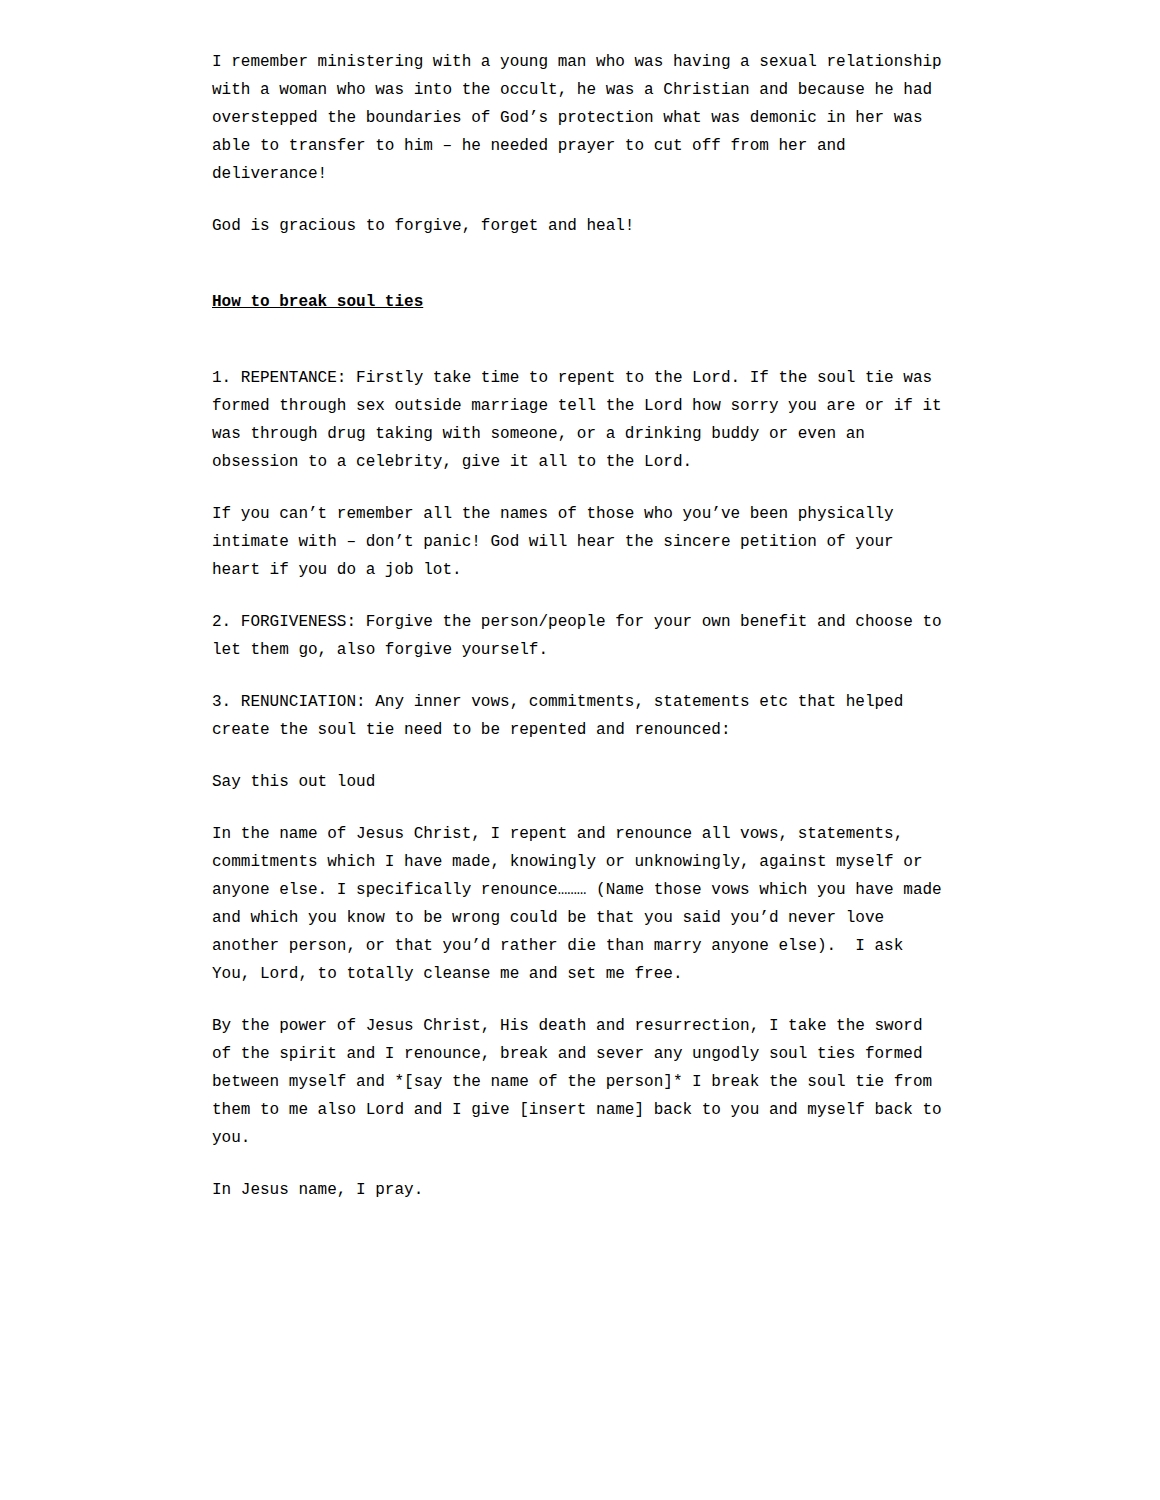I remember ministering with a young man who was having a sexual relationship with a woman who was into the occult, he was a Christian and because he had overstepped the boundaries of God’s protection what was demonic in her was able to transfer to him – he needed prayer to cut off from her and deliverance!
God is gracious to forgive, forget and heal!
How to break soul ties
1. REPENTANCE: Firstly take time to repent to the Lord. If the soul tie was formed through sex outside marriage tell the Lord how sorry you are or if it was through drug taking with someone, or a drinking buddy or even an obsession to a celebrity, give it all to the Lord.
If you can’t remember all the names of those who you’ve been physically intimate with – don’t panic! God will hear the sincere petition of your heart if you do a job lot.
2. FORGIVENESS: Forgive the person/people for your own benefit and choose to let them go, also forgive yourself.
3. RENUNCIATION: Any inner vows, commitments, statements etc that helped create the soul tie need to be repented and renounced:
Say this out loud
In the name of Jesus Christ, I repent and renounce all vows, statements, commitments which I have made, knowingly or unknowingly, against myself or anyone else. I specifically renounce……… (Name those vows which you have made and which you know to be wrong could be that you said you’d never love another person, or that you’d rather die than marry anyone else). I ask You, Lord, to totally cleanse me and set me free.
By the power of Jesus Christ, His death and resurrection, I take the sword of the spirit and I renounce, break and sever any ungodly soul ties formed between myself and *[say the name of the person]* I break the soul tie from them to me also Lord and I give [insert name] back to you and myself back to you.
In Jesus name, I pray.